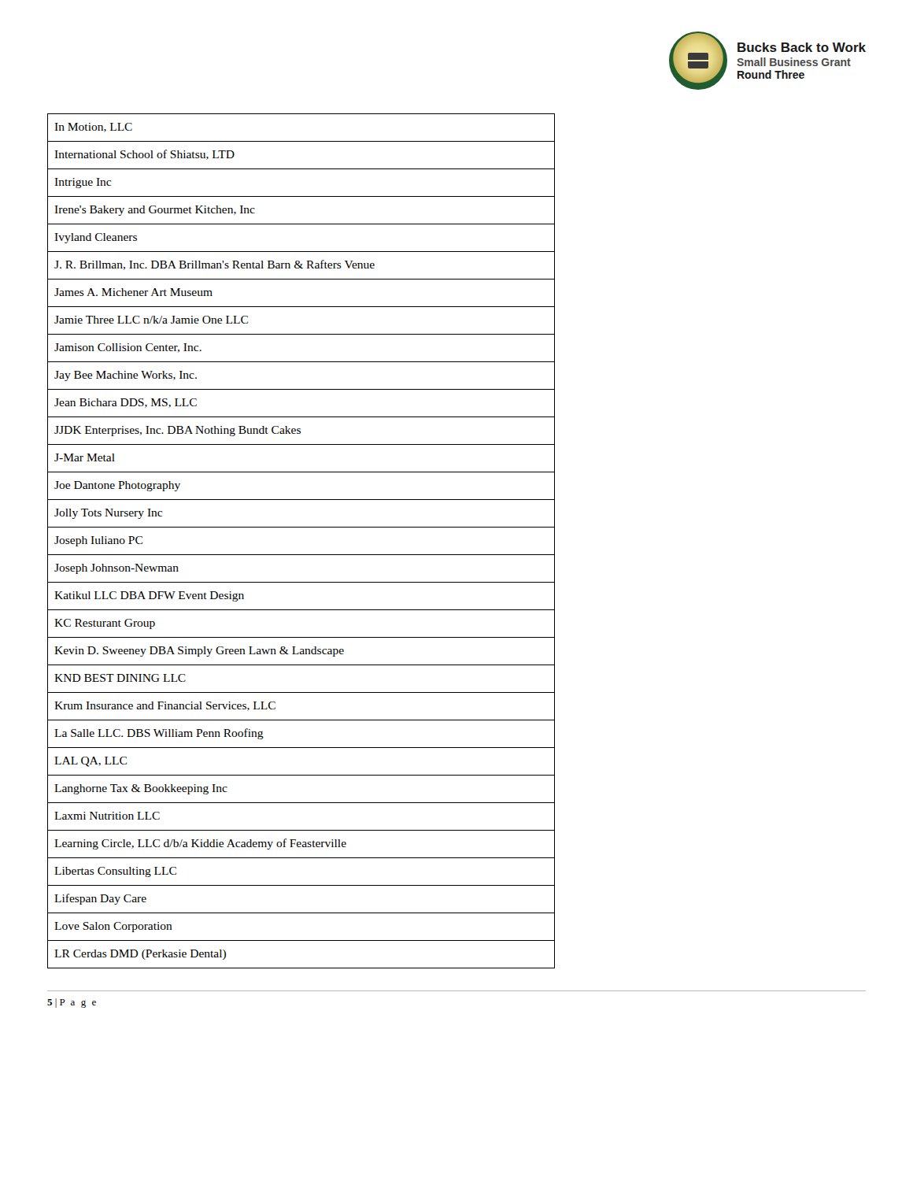Bucks Back to Work
Small Business Grant
Round Three
| In Motion, LLC |
| International School of Shiatsu, LTD |
| Intrigue Inc |
| Irene's Bakery and Gourmet Kitchen, Inc |
| Ivyland Cleaners |
| J. R. Brillman, Inc. DBA Brillman's Rental Barn & Rafters Venue |
| James A. Michener Art Museum |
| Jamie Three LLC n/k/a Jamie One LLC |
| Jamison Collision Center, Inc. |
| Jay Bee Machine Works, Inc. |
| Jean Bichara DDS, MS, LLC |
| JJDK Enterprises, Inc. DBA Nothing Bundt Cakes |
| J-Mar Metal |
| Joe Dantone Photography |
| Jolly Tots Nursery Inc |
| Joseph Iuliano PC |
| Joseph Johnson-Newman |
| Katikul LLC DBA DFW Event Design |
| KC Resturant Group |
| Kevin D. Sweeney DBA Simply Green Lawn & Landscape |
| KND BEST DINING LLC |
| Krum Insurance and Financial Services, LLC |
| La Salle LLC. DBS William Penn Roofing |
| LAL QA, LLC |
| Langhorne Tax & Bookkeeping Inc |
| Laxmi Nutrition LLC |
| Learning Circle, LLC d/b/a Kiddie Academy of Feasterville |
| Libertas Consulting LLC |
| Lifespan Day Care |
| Love Salon Corporation |
| LR Cerdas DMD (Perkasie Dental) |
5 | P a g e